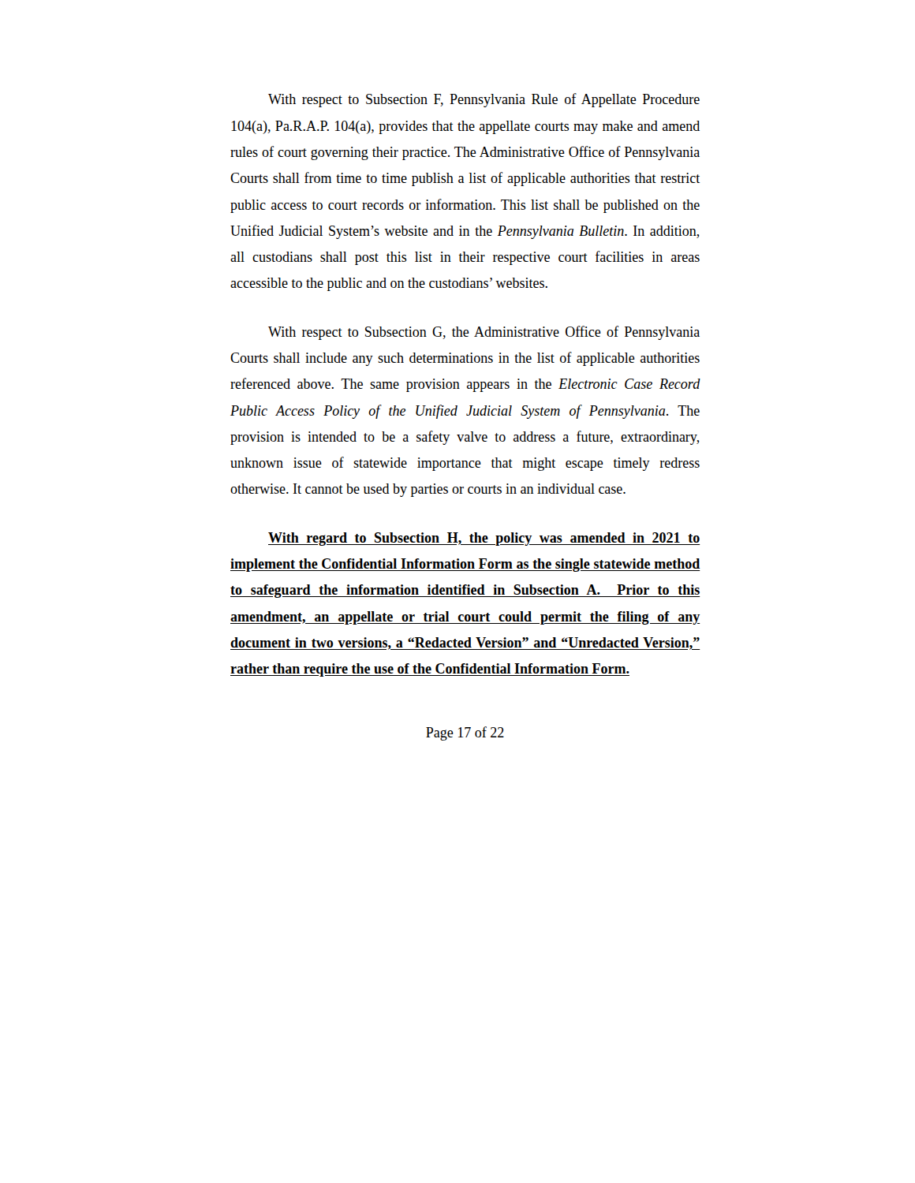With respect to Subsection F, Pennsylvania Rule of Appellate Procedure 104(a), Pa.R.A.P. 104(a), provides that the appellate courts may make and amend rules of court governing their practice. The Administrative Office of Pennsylvania Courts shall from time to time publish a list of applicable authorities that restrict public access to court records or information. This list shall be published on the Unified Judicial System’s website and in the Pennsylvania Bulletin. In addition, all custodians shall post this list in their respective court facilities in areas accessible to the public and on the custodians’ websites.
With respect to Subsection G, the Administrative Office of Pennsylvania Courts shall include any such determinations in the list of applicable authorities referenced above. The same provision appears in the Electronic Case Record Public Access Policy of the Unified Judicial System of Pennsylvania. The provision is intended to be a safety valve to address a future, extraordinary, unknown issue of statewide importance that might escape timely redress otherwise. It cannot be used by parties or courts in an individual case.
With regard to Subsection H, the policy was amended in 2021 to implement the Confidential Information Form as the single statewide method to safeguard the information identified in Subsection A. Prior to this amendment, an appellate or trial court could permit the filing of any document in two versions, a “Redacted Version” and “Unredacted Version,” rather than require the use of the Confidential Information Form.
Page 17 of 22